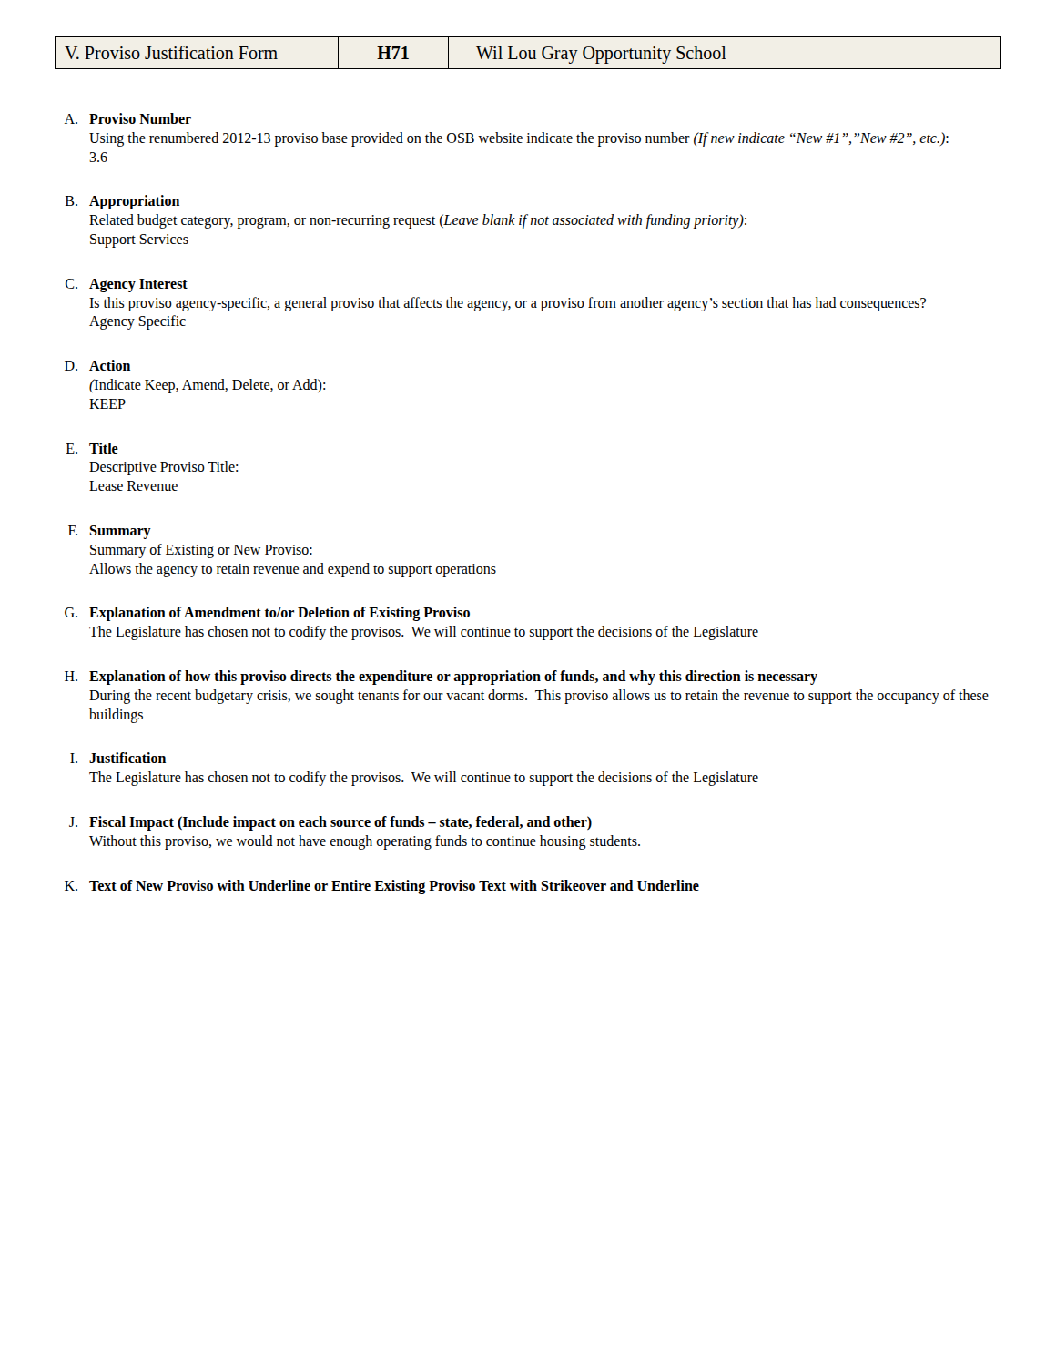V. Proviso Justification Form
H71
Wil Lou Gray Opportunity School
Proviso Number Using the renumbered 2012-13 proviso base provided on the OSB website indicate the proviso number (If new indicate “New #1”,”New #2”, etc.): 3.6
Appropriation Related budget category, program, or non-recurring request (Leave blank if not associated with funding priority): Support Services
Agency Interest Is this proviso agency-specific, a general proviso that affects the agency, or a proviso from another agency’s section that has had consequences? Agency Specific
Action (Indicate Keep, Amend, Delete, or Add): KEEP
Title Descriptive Proviso Title: Lease Revenue
Summary Summary of Existing or New Proviso: Allows the agency to retain revenue and expend to support operations
Explanation of Amendment to/or Deletion of Existing Proviso The Legislature has chosen not to codify the provisos. We will continue to support the decisions of the Legislature
Explanation of how this proviso directs the expenditure or appropriation of funds, and why this direction is necessary During the recent budgetary crisis, we sought tenants for our vacant dorms. This proviso allows us to retain the revenue to support the occupancy of these buildings
Justification The Legislature has chosen not to codify the provisos. We will continue to support the decisions of the Legislature
Fiscal Impact (Include impact on each source of funds – state, federal, and other) Without this proviso, we would not have enough operating funds to continue housing students.
Text of New Proviso with Underline or Entire Existing Proviso Text with Strikeover and Underline